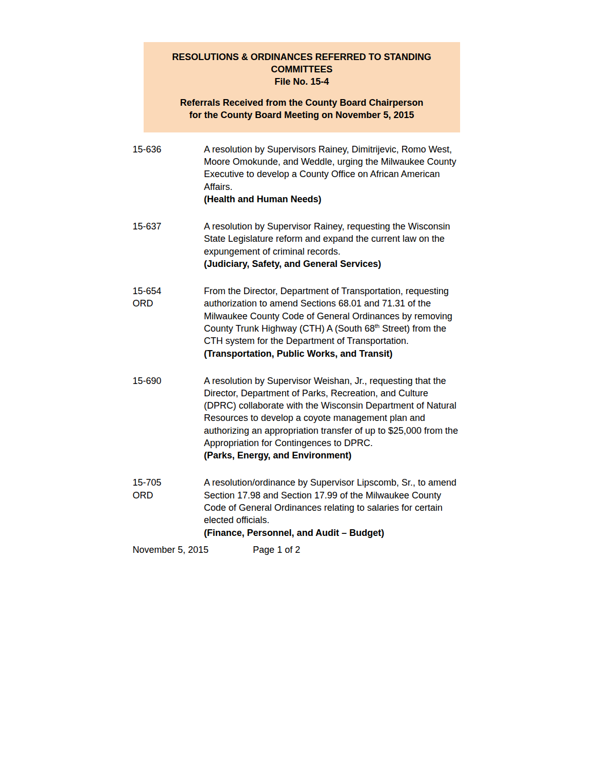RESOLUTIONS & ORDINANCES REFERRED TO STANDING COMMITTEES
File No. 15-4
Referrals Received from the County Board Chairperson
for the County Board Meeting on November 5, 2015
| 15-636 | A resolution by Supervisors Rainey, Dimitrijevic, Romo West, Moore Omokunde, and Weddle, urging the Milwaukee County Executive to develop a County Office on African American Affairs. (Health and Human Needs) |
| 15-637 | A resolution by Supervisor Rainey, requesting the Wisconsin State Legislature reform and expand the current law on the expungement of criminal records. (Judiciary, Safety, and General Services) |
| 15-654 ORD | From the Director, Department of Transportation, requesting authorization to amend Sections 68.01 and 71.31 of the Milwaukee County Code of General Ordinances by removing County Trunk Highway (CTH) A (South 68 th Street) from the CTH system for the Department of Transportation. (Transportation, Public Works, and Transit) |
| 15-690 | A resolution by Supervisor Weishan, Jr., requesting that the Director, Department of Parks, Recreation, and Culture (DPRC) collaborate with the Wisconsin Department of Natural Resources to develop a coyote management plan and authorizing an appropriation transfer of up to $25,000 from the Appropriation for Contingences to DPRC. (Parks, Energy, and Environment) |
| 15-705 ORD | A resolution/ordinance by Supervisor Lipscomb, Sr., to amend Section 17.98 and Section 17.99 of the Milwaukee County Code of General Ordinances relating to salaries for certain elected officials. (Finance, Personnel, and Audit – Budget) |
November 5, 2015 Page 1 of 2